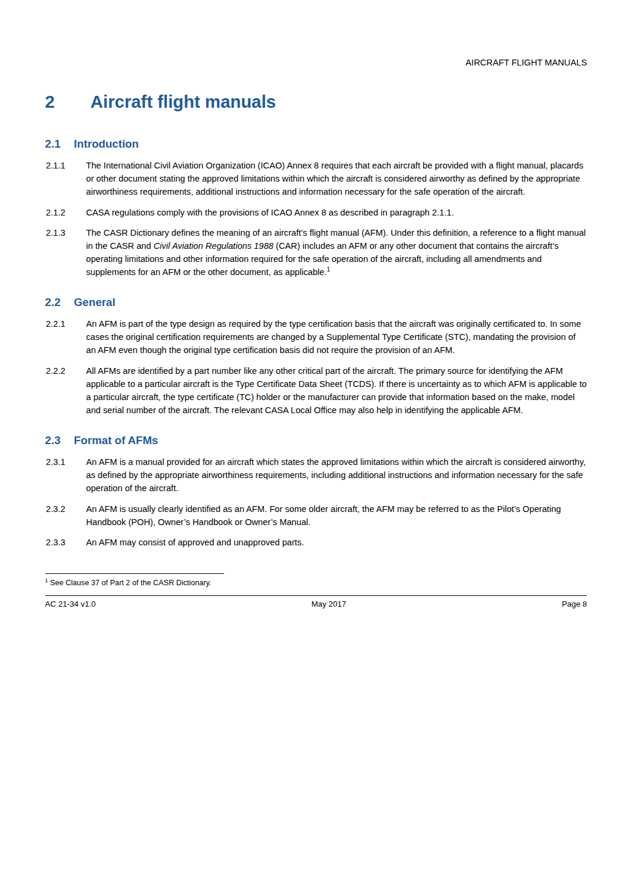AIRCRAFT FLIGHT MANUALS
2 Aircraft flight manuals
2.1 Introduction
2.1.1
The International Civil Aviation Organization (ICAO) Annex 8 requires that each aircraft be provided with a flight manual, placards or other document stating the approved limitations within which the aircraft is considered airworthy as defined by the appropriate airworthiness requirements, additional instructions and information necessary for the safe operation of the aircraft.
2.1.2
CASA regulations comply with the provisions of ICAO Annex 8 as described in paragraph 2.1.1.
2.1.3
The CASR Dictionary defines the meaning of an aircraft’s flight manual (AFM). Under this definition, a reference to a flight manual in the CASR and Civil Aviation Regulations 1988 (CAR) includes an AFM or any other document that contains the aircraft’s operating limitations and other information required for the safe operation of the aircraft, including all amendments and supplements for an AFM or the other document, as applicable.1
2.2 General
2.2.1
An AFM is part of the type design as required by the type certification basis that the aircraft was originally certificated to. In some cases the original certification requirements are changed by a Supplemental Type Certificate (STC), mandating the provision of an AFM even though the original type certification basis did not require the provision of an AFM.
2.2.2
All AFMs are identified by a part number like any other critical part of the aircraft. The primary source for identifying the AFM applicable to a particular aircraft is the Type Certificate Data Sheet (TCDS). If there is uncertainty as to which AFM is applicable to a particular aircraft, the type certificate (TC) holder or the manufacturer can provide that information based on the make, model and serial number of the aircraft. The relevant CASA Local Office may also help in identifying the applicable AFM.
2.3 Format of AFMs
2.3.1
An AFM is a manual provided for an aircraft which states the approved limitations within which the aircraft is considered airworthy, as defined by the appropriate airworthiness requirements, including additional instructions and information necessary for the safe operation of the aircraft.
2.3.2
An AFM is usually clearly identified as an AFM. For some older aircraft, the AFM may be referred to as the Pilot’s Operating Handbook (POH), Owner’s Handbook or Owner’s Manual.
2.3.3
An AFM may consist of approved and unapproved parts.
1 See Clause 37 of Part 2 of the CASR Dictionary.
AC 21-34 v1.0
May 2017
Page 8